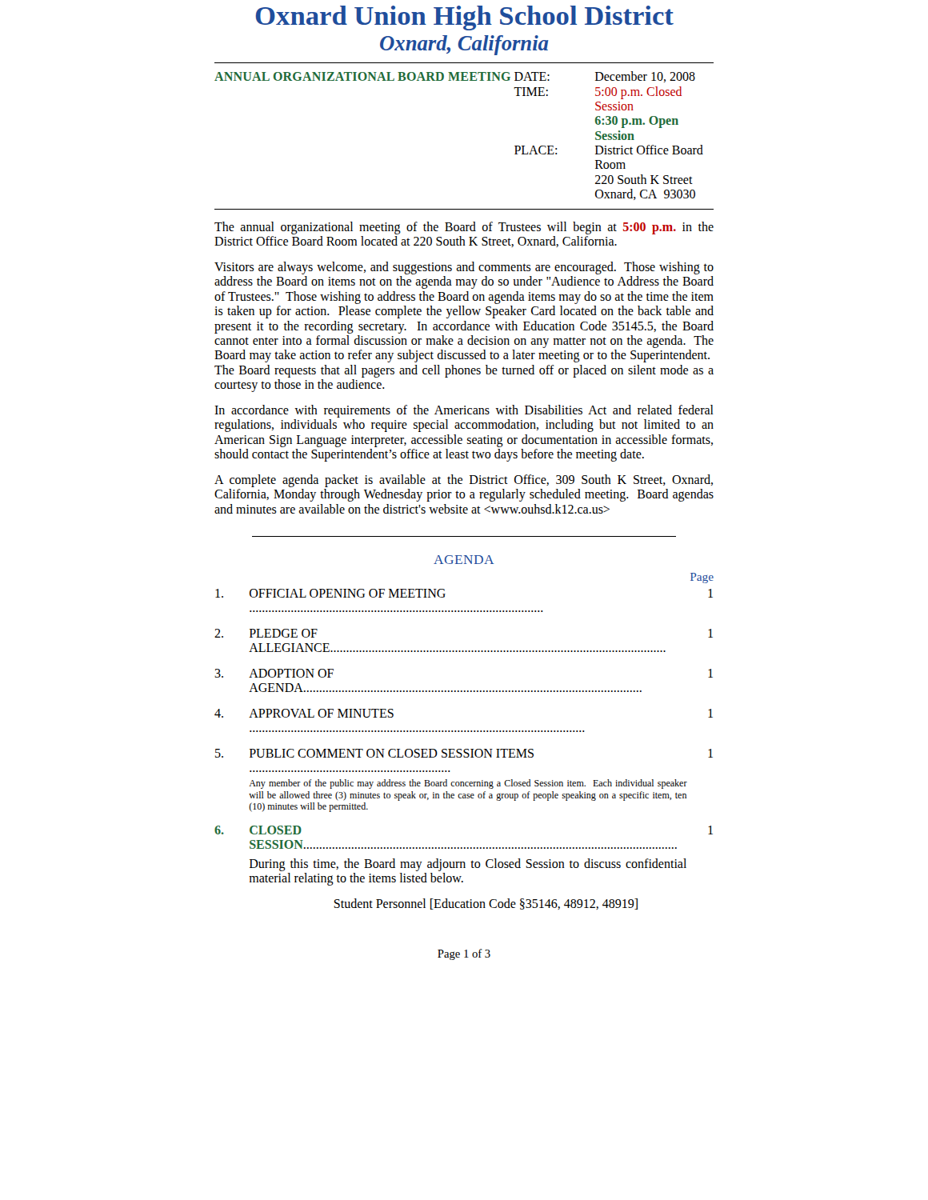Oxnard Union High School District
Oxnard, California
| ANNUAL ORGANIZATIONAL BOARD MEETING | DATE: | December 10, 2008 |
| | TIME: | 5:00 p.m. Closed Session |
| | | 6:30 p.m. Open Session |
| | PLACE: | District Office Board Room |
| | | 220 South K Street |
| | | Oxnard, CA 93030 |
The annual organizational meeting of the Board of Trustees will begin at 5:00 p.m. in the District Office Board Room located at 220 South K Street, Oxnard, California.
Visitors are always welcome, and suggestions and comments are encouraged. Those wishing to address the Board on items not on the agenda may do so under "Audience to Address the Board of Trustees." Those wishing to address the Board on agenda items may do so at the time the item is taken up for action. Please complete the yellow Speaker Card located on the back table and present it to the recording secretary. In accordance with Education Code 35145.5, the Board cannot enter into a formal discussion or make a decision on any matter not on the agenda. The Board may take action to refer any subject discussed to a later meeting or to the Superintendent. The Board requests that all pagers and cell phones be turned off or placed on silent mode as a courtesy to those in the audience.
In accordance with requirements of the Americans with Disabilities Act and related federal regulations, individuals who require special accommodation, including but not limited to an American Sign Language interpreter, accessible seating or documentation in accessible formats, should contact the Superintendent’s office at least two days before the meeting date.
A complete agenda packet is available at the District Office, 309 South K Street, Oxnard, California, Monday through Wednesday prior to a regularly scheduled meeting. Board agendas and minutes are available on the district's website at <www.ouhsd.k12.ca.us>
AGENDA
Page
| 1. | OFFICIAL OPENING OF MEETING ............................................................................................ | 1 |
| 2. | PLEDGE OF ALLEGIANCE ......................................................................................................... | 1 |
| 3. | ADOPTION OF AGENDA .......................................................................................................... | 1 |
| 4. | APPROVAL OF MINUTES ......................................................................................................... | 1 |
| 5. | PUBLIC COMMENT ON CLOSED SESSION ITEMS ............................................................... Any member of the public may address the Board concerning a Closed Session item. Each individual speaker will be allowed three (3) minutes to speak or, in the case of a group of people speaking on a specific item, ten (10) minutes will be permitted. | 1 |
| 6. | CLOSED SESSION ..................................................................................................................... During this time, the Board may adjourn to Closed Session to discuss confidential material relating to the items listed below. Student Personnel [Education Code §35146, 48912, 48919] | 1 |
Page 1 of 3